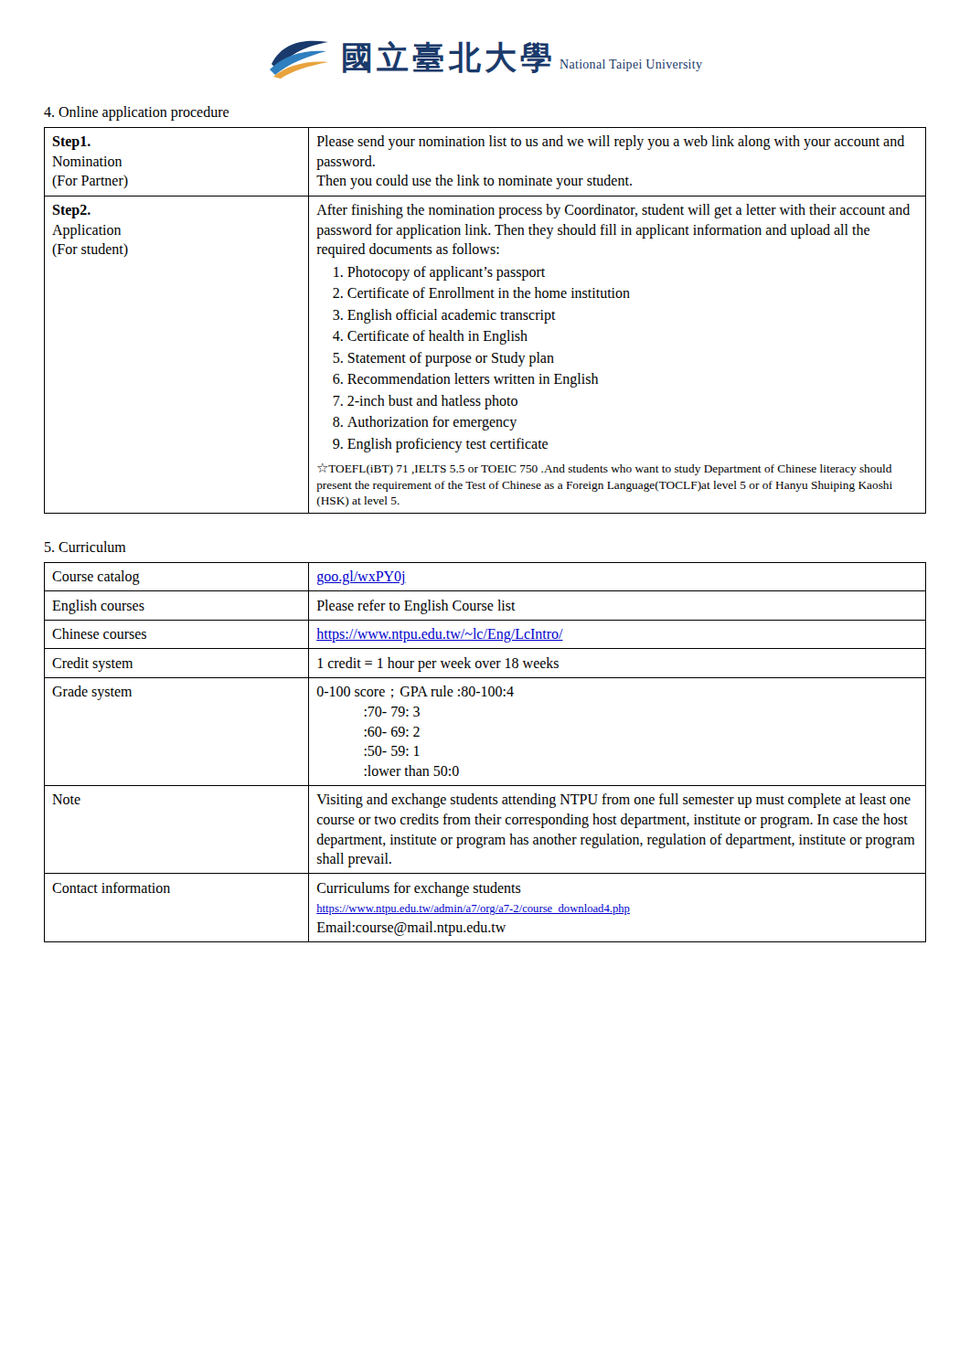國立臺北大學 National Taipei University
4. Online application procedure
| Step1. Nomination (For Partner) | Please send your nomination list to us and we will reply you a web link along with your account and password. Then you could use the link to nominate your student. |
| Step2. Application (For student) | After finishing the nomination process by Coordinator, student will get a letter with their account and password for application link. Then they should fill in applicant information and upload all the required documents as follows: Photocopy of applicant’s passport Certificate of Enrollment in the home institution English official academic transcript Certificate of health in English Statement of purpose or Study plan Recommendation letters written in English 2-inch bust and hatless photo Authorization for emergency English proficiency test certificate ☆ TOEFL(iBT) 71 ,IELTS 5.5 or TOEIC 750 .And students who want to study Department of Chinese literacy should present the requirement of the Test of Chinese as a Foreign Language(TOCLF)at level 5 or of Hanyu Shuiping Kaoshi (HSK) at level 5. |
5. Curriculum
| Course catalog | goo.gl/wxPY0j |
| English courses | Please refer to English Course list |
| Chinese courses | https://www.ntpu.edu.tw/~lc/Eng/LcIntro/ |
| Credit system | 1 credit = 1 hour per week over 18 weeks |
| Grade system | 0-100 score；GPA rule :80-100:4 :70- 79: 3 :60- 69: 2 :50- 59: 1 :lower than 50:0 |
| Note | Visiting and exchange students attending NTPU from one full semester up must complete at least one course or two credits from their corresponding host department, institute or program. In case the host department, institute or program has another regulation, regulation of department, institute or program shall prevail. |
| Contact information | Curriculums for exchange students https://www.ntpu.edu.tw/admin/a7/org/a7-2/course_download4.php Email:course@mail.ntpu.edu.tw |